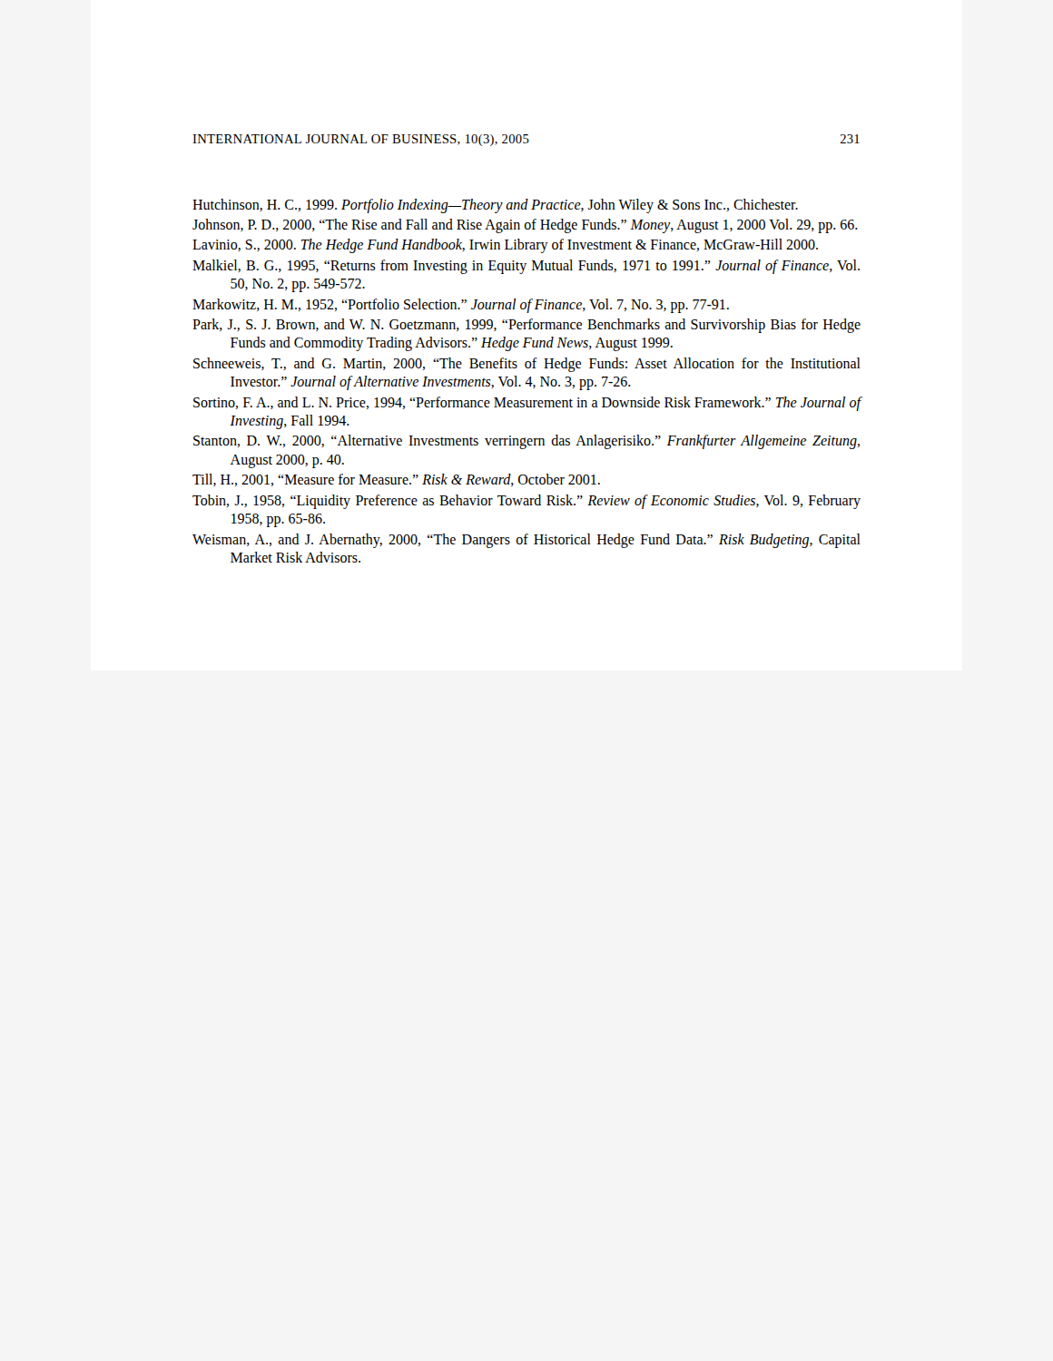International Journal of Business, 10(3), 2005 231
Hutchinson, H. C., 1999. Portfolio Indexing—Theory and Practice, John Wiley & Sons Inc., Chichester.
Johnson, P. D., 2000, “The Rise and Fall and Rise Again of Hedge Funds.” Money, August 1, 2000 Vol. 29, pp. 66.
Lavinio, S., 2000. The Hedge Fund Handbook, Irwin Library of Investment & Finance, McGraw-Hill 2000.
Malkiel, B. G., 1995, “Returns from Investing in Equity Mutual Funds, 1971 to 1991.” Journal of Finance, Vol. 50, No. 2, pp. 549-572.
Markowitz, H. M., 1952, “Portfolio Selection.” Journal of Finance, Vol. 7, No. 3, pp. 77-91.
Park, J., S. J. Brown, and W. N. Goetzmann, 1999, “Performance Benchmarks and Survivorship Bias for Hedge Funds and Commodity Trading Advisors.” Hedge Fund News, August 1999.
Schneeweis, T., and G. Martin, 2000, “The Benefits of Hedge Funds: Asset Allocation for the Institutional Investor.” Journal of Alternative Investments, Vol. 4, No. 3, pp. 7-26.
Sortino, F. A., and L. N. Price, 1994, “Performance Measurement in a Downside Risk Framework.” The Journal of Investing, Fall 1994.
Stanton, D. W., 2000, “Alternative Investments verringern das Anlagerisiko.” Frankfurter Allgemeine Zeitung, August 2000, p. 40.
Till, H., 2001, “Measure for Measure.” Risk & Reward, October 2001.
Tobin, J., 1958, “Liquidity Preference as Behavior Toward Risk.” Review of Economic Studies, Vol. 9, February 1958, pp. 65-86.
Weisman, A., and J. Abernathy, 2000, “The Dangers of Historical Hedge Fund Data.” Risk Budgeting, Capital Market Risk Advisors.